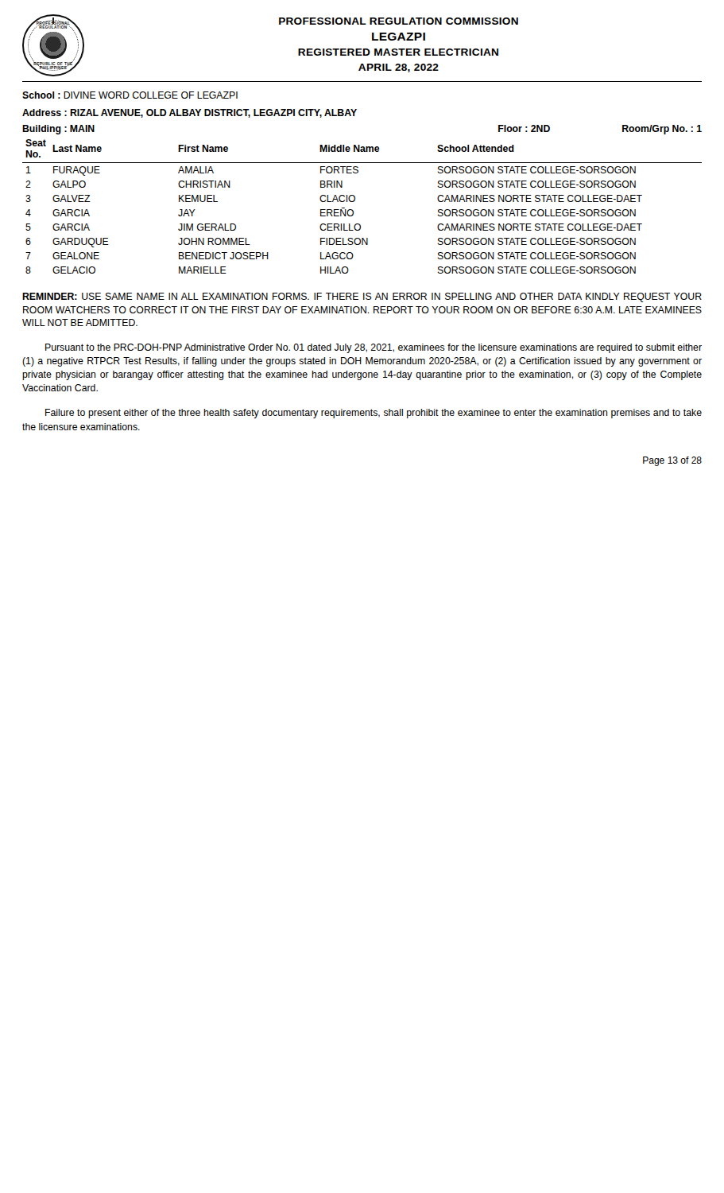PROFESSIONAL REGULATION
REPUBLIC OF THE PHILIPPINES
PROFESSIONAL REGULATION COMMISSION
LEGAZPI
REGISTERED MASTER ELECTRICIAN
APRIL 28, 2022
School : DIVINE WORD COLLEGE OF LEGAZPI
Address : RIZAL AVENUE, OLD ALBAY DISTRICT, LEGAZPI CITY, ALBAY
Building : MAIN
Floor : 2ND
Room/Grp No. : 1
| Seat No. | Last Name | First Name | Middle Name | School Attended |
| --- | --- | --- | --- | --- |
| 1 | FURAQUE | AMALIA | FORTES | SORSOGON STATE COLLEGE-SORSOGON |
| 2 | GALPO | CHRISTIAN | BRIN | SORSOGON STATE COLLEGE-SORSOGON |
| 3 | GALVEZ | KEMUEL | CLACIO | CAMARINES NORTE STATE COLLEGE-DAET |
| 4 | GARCIA | JAY | EREÑO | SORSOGON STATE COLLEGE-SORSOGON |
| 5 | GARCIA | JIM GERALD | CERILLO | CAMARINES NORTE STATE COLLEGE-DAET |
| 6 | GARDUQUE | JOHN ROMMEL | FIDELSON | SORSOGON STATE COLLEGE-SORSOGON |
| 7 | GEALONE | BENEDICT JOSEPH | LAGCO | SORSOGON STATE COLLEGE-SORSOGON |
| 8 | GELACIO | MARIELLE | HILAO | SORSOGON STATE COLLEGE-SORSOGON |
REMINDER: USE SAME NAME IN ALL EXAMINATION FORMS. IF THERE IS AN ERROR IN SPELLING AND OTHER DATA KINDLY REQUEST YOUR ROOM WATCHERS TO CORRECT IT ON THE FIRST DAY OF EXAMINATION. REPORT TO YOUR ROOM ON OR BEFORE 6:30 A.M. LATE EXAMINEES WILL NOT BE ADMITTED.
Pursuant to the PRC-DOH-PNP Administrative Order No. 01 dated July 28, 2021, examinees for the licensure examinations are required to submit either (1) a negative RTPCR Test Results, if falling under the groups stated in DOH Memorandum 2020-258A, or (2) a Certification issued by any government or private physician or barangay officer attesting that the examinee had undergone 14-day quarantine prior to the examination, or (3) copy of the Complete Vaccination Card.
Failure to present either of the three health safety documentary requirements, shall prohibit the examinee to enter the examination premises and to take the licensure examinations.
Page 13 of 28